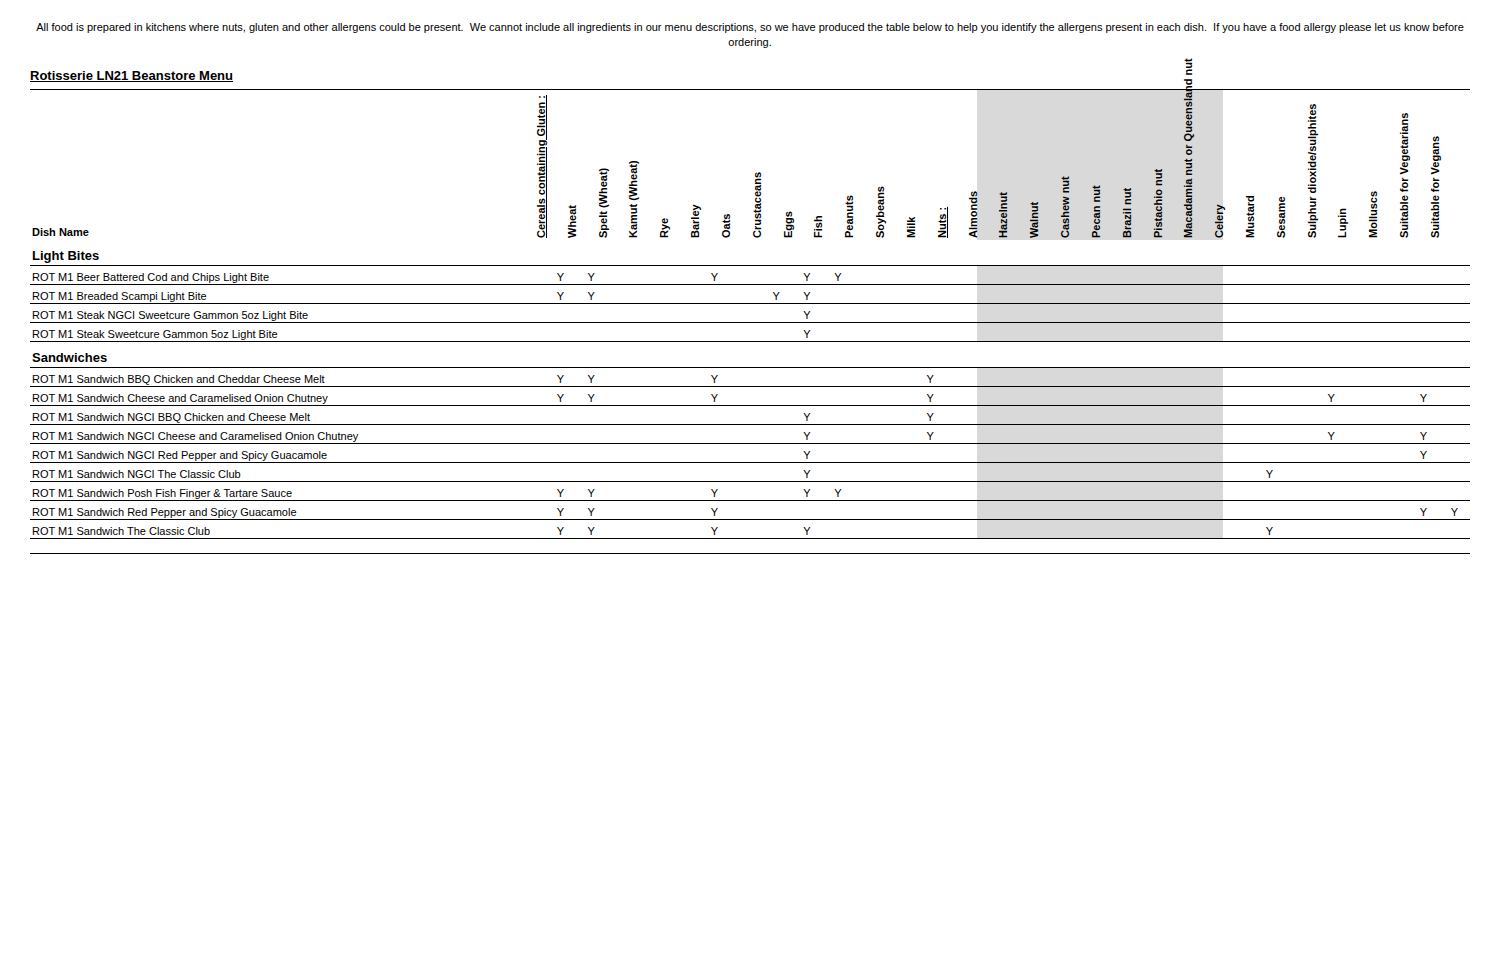All food is prepared in kitchens where nuts, gluten and other allergens could be present. We cannot include all ingredients in our menu descriptions, so we have produced the table below to help you identify the allergens present in each dish. If you have a food allergy please let us know before ordering.
Rotisserie LN21 Beanstore Menu
| Dish Name | Cereals containing Gluten : | Wheat | Spelt (Wheat) | Kamut (Wheat) | Rye | Barley | Oats | Crustaceans | Eggs | Fish | Peanuts | Soybeans | Milk | Nuts : | Almonds | Hazelnut | Walnut | Cashew nut | Pecan nut | Brazil nut | Pistachio nut | Macadamia nut or Queensland nut | Celery | Mustard | Sesame | Sulphur dioxide/sulphites | Lupin | Molluscs | Suitable for Vegetarians | Suitable for Vegans |
| --- | --- | --- | --- | --- | --- | --- | --- | --- | --- | --- | --- | --- | --- | --- | --- | --- | --- | --- | --- | --- | --- | --- | --- | --- | --- | --- | --- | --- | --- | --- |
| Light Bites |
| ROT M1 Beer Battered Cod and Chips Light Bite | Y | Y | | | | Y | | | Y | Y | | | | | | | | | | | | | | | | | | | | |
| ROT M1 Breaded Scampi Light Bite | Y | Y | | | | | | Y | Y | | | | | | | | | | | | | | | | | | | | | |
| ROT M1 Steak NGCI Sweetcure Gammon 5oz Light Bite | | | | | | | | | Y | | | | | | | | | | | | | | | | | | | | | |
| ROT M1 Steak Sweetcure Gammon 5oz Light Bite | | | | | | | | | Y | | | | | | | | | | | | | | | | | | | | | |
| Sandwiches |
| ROT M1 Sandwich BBQ Chicken and Cheddar Cheese Melt | Y | Y | | | | Y | | | | | | | Y | | | | | | | | | | | | | | | | | |
| ROT M1 Sandwich Cheese and Caramelised Onion Chutney | Y | Y | | | | Y | | | | | | | Y | | | | | | | | | | | | | Y | | | Y | |
| ROT M1 Sandwich NGCI BBQ Chicken and Cheese Melt | | | | | | | | | Y | | | | Y | | | | | | | | | | | | | | | | | |
| ROT M1 Sandwich NGCI Cheese and Caramelised Onion Chutney | | | | | | | | | Y | | | | Y | | | | | | | | | | | | | Y | | | Y | |
| ROT M1 Sandwich NGCI Red Pepper and Spicy Guacamole | | | | | | | | | Y | | | | | | | | | | | | | | | | | | | | Y | |
| ROT M1 Sandwich NGCI The Classic Club | | | | | | | | | Y | | | | | | | | | | | | | | | Y | | | | | | |
| ROT M1 Sandwich Posh Fish Finger & Tartare Sauce | Y | Y | | | | Y | | | Y | Y | | | | | | | | | | | | | | | | | | | | |
| ROT M1 Sandwich Red Pepper and Spicy Guacamole | Y | Y | | | | Y | | | | | | | | | | | | | | | | | | | | | | | Y | Y |
| ROT M1 Sandwich The Classic Club | Y | Y | | | | Y | | | Y | | | | | | | | | | | | | | | Y | | | | | | |